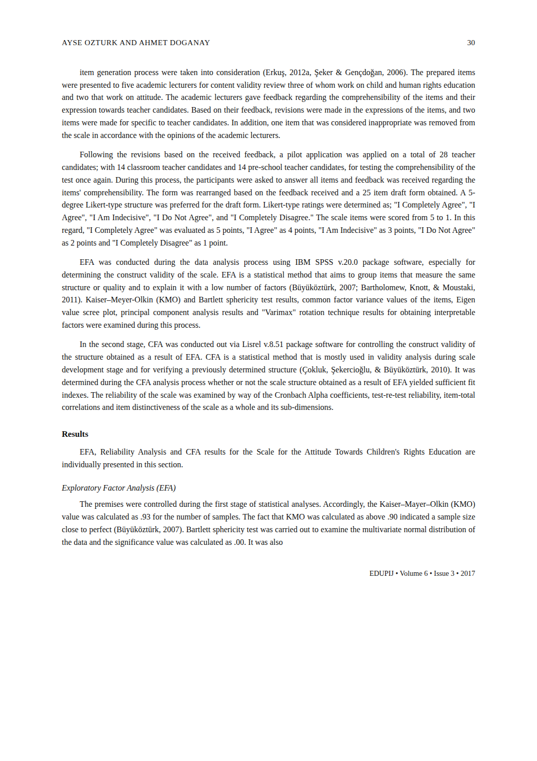Ayse Ozturk and Ahmet Doganay 30
item generation process were taken into consideration (Erkuş, 2012a, Şeker & Gençdoğan, 2006). The prepared items were presented to five academic lecturers for content validity review three of whom work on child and human rights education and two that work on attitude. The academic lecturers gave feedback regarding the comprehensibility of the items and their expression towards teacher candidates. Based on their feedback, revisions were made in the expressions of the items, and two items were made for specific to teacher candidates. In addition, one item that was considered inappropriate was removed from the scale in accordance with the opinions of the academic lecturers.
Following the revisions based on the received feedback, a pilot application was applied on a total of 28 teacher candidates; with 14 classroom teacher candidates and 14 pre-school teacher candidates, for testing the comprehensibility of the test once again. During this process, the participants were asked to answer all items and feedback was received regarding the items' comprehensibility. The form was rearranged based on the feedback received and a 25 item draft form obtained. A 5-degree Likert-type structure was preferred for the draft form. Likert-type ratings were determined as; "I Completely Agree", "I Agree", "I Am Indecisive", "I Do Not Agree", and "I Completely Disagree." The scale items were scored from 5 to 1. In this regard, "I Completely Agree" was evaluated as 5 points, "I Agree" as 4 points, "I Am Indecisive" as 3 points, "I Do Not Agree" as 2 points and "I Completely Disagree" as 1 point.
EFA was conducted during the data analysis process using IBM SPSS v.20.0 package software, especially for determining the construct validity of the scale. EFA is a statistical method that aims to group items that measure the same structure or quality and to explain it with a low number of factors (Büyüköztürk, 2007; Bartholomew, Knott, & Moustaki, 2011). Kaiser–Meyer-Olkin (KMO) and Bartlett sphericity test results, common factor variance values of the items, Eigen value scree plot, principal component analysis results and "Varimax" rotation technique results for obtaining interpretable factors were examined during this process.
In the second stage, CFA was conducted out via Lisrel v.8.51 package software for controlling the construct validity of the structure obtained as a result of EFA. CFA is a statistical method that is mostly used in validity analysis during scale development stage and for verifying a previously determined structure (Çokluk, Şekercioğlu, & Büyüköztürk, 2010). It was determined during the CFA analysis process whether or not the scale structure obtained as a result of EFA yielded sufficient fit indexes. The reliability of the scale was examined by way of the Cronbach Alpha coefficients, test-re-test reliability, item-total correlations and item distinctiveness of the scale as a whole and its sub-dimensions.
Results
EFA, Reliability Analysis and CFA results for the Scale for the Attitude Towards Children's Rights Education are individually presented in this section.
Exploratory Factor Analysis (EFA)
The premises were controlled during the first stage of statistical analyses. Accordingly, the Kaiser–Mayer–Olkin (KMO) value was calculated as .93 for the number of samples. The fact that KMO was calculated as above .90 indicated a sample size close to perfect (Büyüköztürk, 2007). Bartlett sphericity test was carried out to examine the multivariate normal distribution of the data and the significance value was calculated as .00. It was also
EDUPIJ • Volume 6 • Issue 3 • 2017